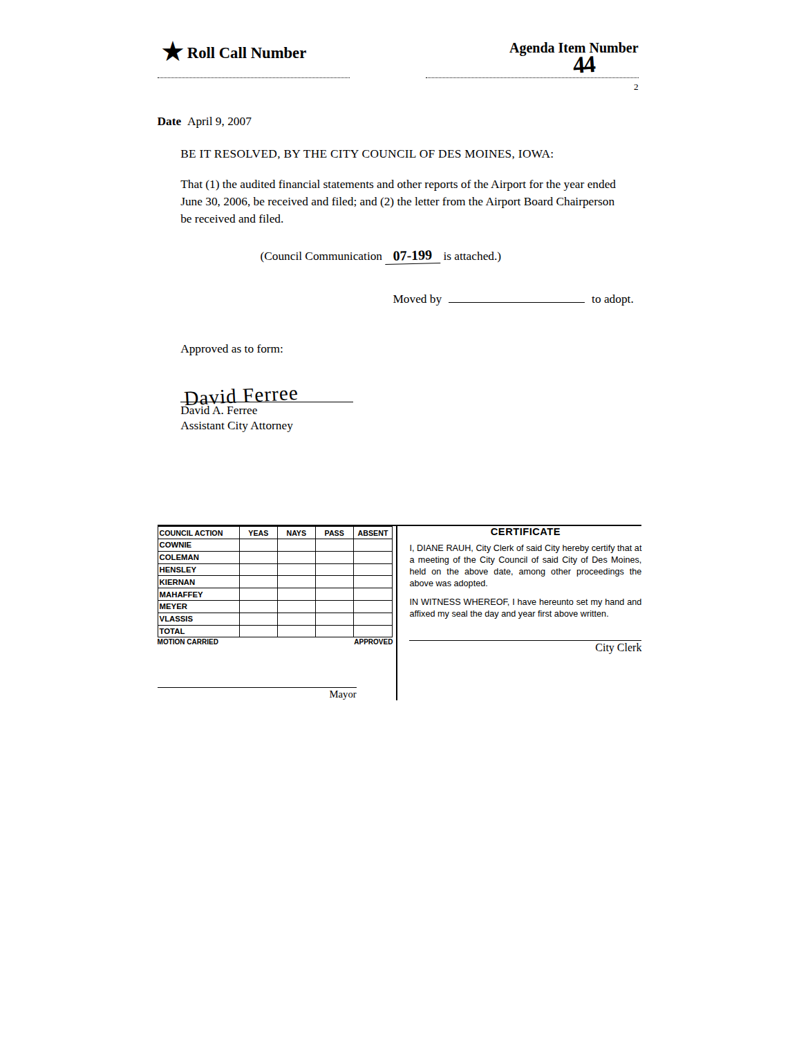★
Roll Call Number
Agenda Item Number
44
2
Date April 9, 2007
BE IT RESOLVED, BY THE CITY COUNCIL OF DES MOINES, IOWA:
That (1) the audited financial statements and other reports of the Airport for the year ended June 30, 2006, be received and filed; and (2) the letter from the Airport Board Chairperson be received and filed.
(Council Communication 07-199 is attached.)
Moved by to adopt.
Approved as to form:
David Ferree
David A. Ferree
Assistant City Attorney
| COUNCIL ACTION | YEAS | NAYS | PASS | ABSENT |
| --- | --- | --- | --- | --- |
| COWNIE | | | | |
| COLEMAN | | | | |
| HENSLEY | | | | |
| KIERNAN | | | | |
| MAHAFFEY | | | | |
| MEYER | | | | |
| VLASSIS | | | | |
| TOTAL | | | | |
MOTION CARRIED APPROVED
Mayor
CERTIFICATE
I, DIANE RAUH, City Clerk of said City hereby certify that at a meeting of the City Council of said City of Des Moines, held on the above date, among other proceedings the above was adopted.
IN WITNESS WHEREOF, I have hereunto set my hand and affixed my seal the day and year first above written.
City Clerk